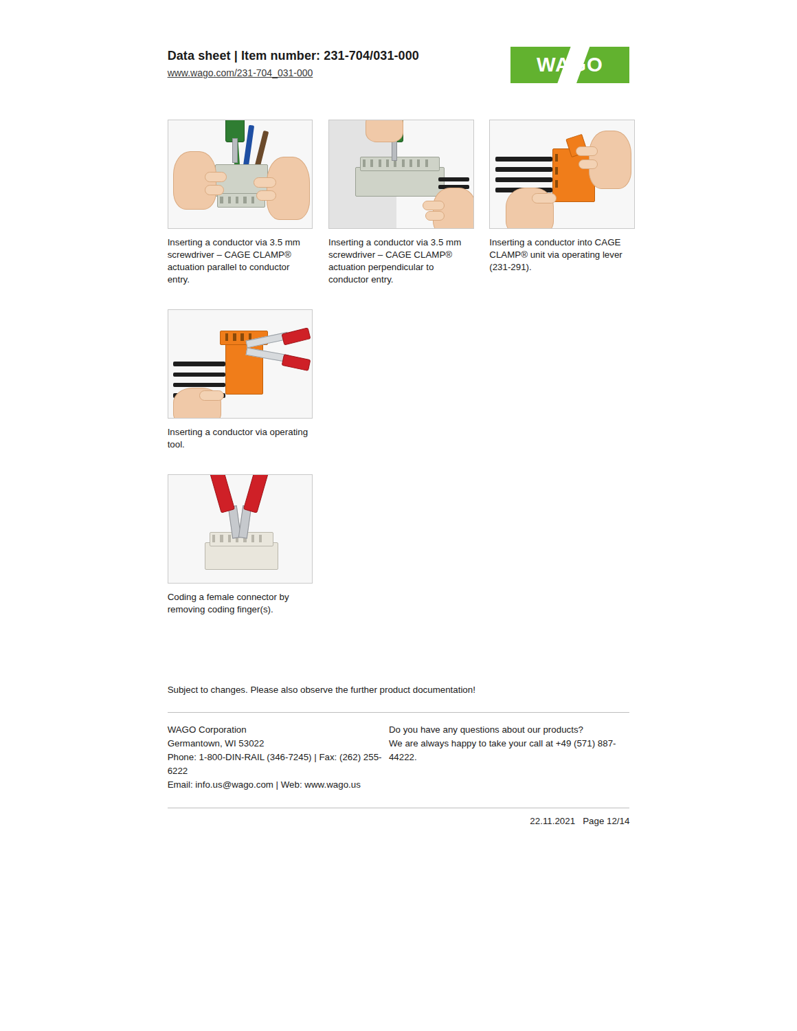Data sheet | Item number: 231-704/031-000
www.wago.com/231-704_031-000
WAGO
Inserting a conductor via 3.5 mm screwdriver – CAGE CLAMP® actuation parallel to conductor entry.
Inserting a conductor via 3.5 mm screwdriver – CAGE CLAMP® actuation perpendicular to conductor entry.
Inserting a conductor into CAGE CLAMP® unit via operating lever (231-291).
Inserting a conductor via operating tool.
Coding a female connector by removing coding finger(s).
Subject to changes. Please also observe the further product documentation!
WAGO Corporation
Germantown, WI 53022
Phone: 1-800-DIN-RAIL (346-7245) | Fax: (262) 255-6222
Email: info.us@wago.com | Web: www.wago.us
Do you have any questions about our products?
We are always happy to take your call at +49 (571) 887-44222.
22.11.2021 Page 12/14